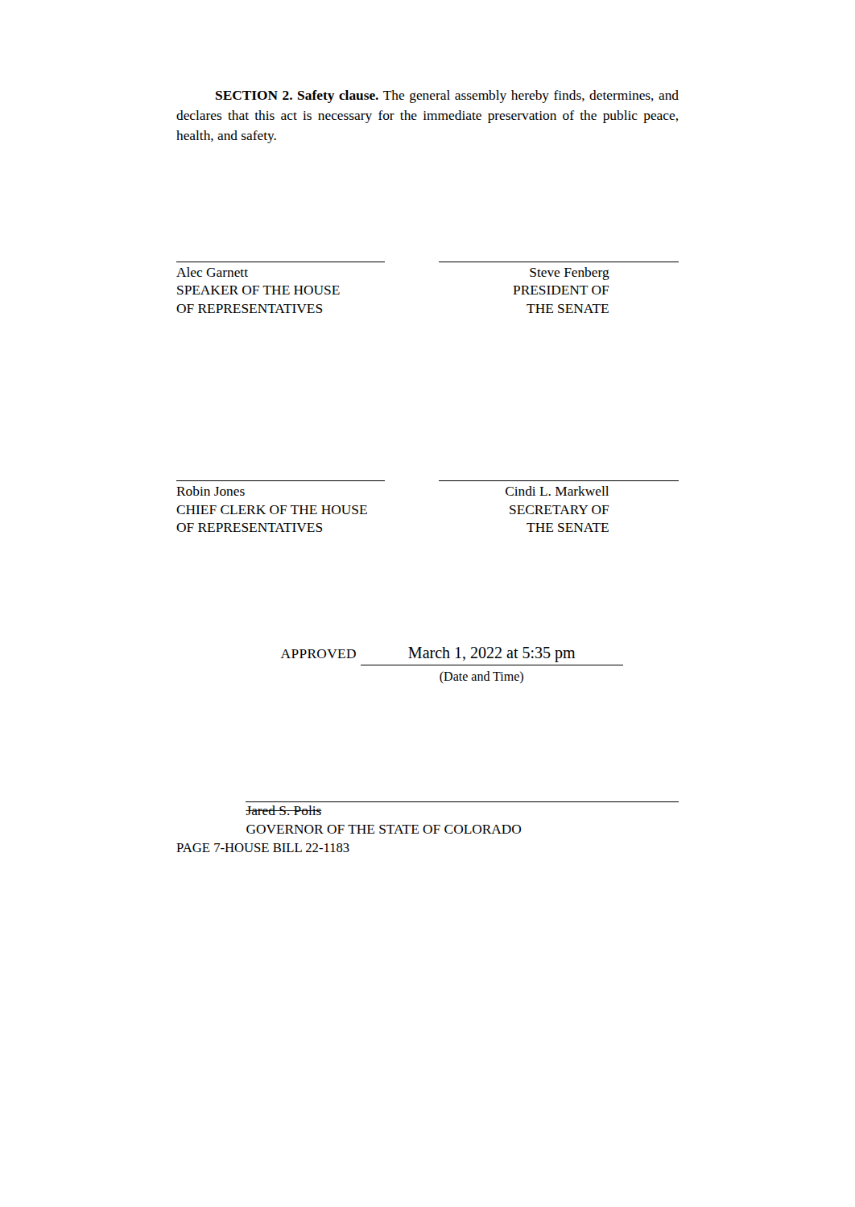SECTION 2. Safety clause. The general assembly hereby finds, determines, and declares that this act is necessary for the immediate preservation of the public peace, health, and safety.
| Alec Garnett SPEAKER OF THE HOUSE OF REPRESENTATIVES | Steve Fenberg PRESIDENT OF THE SENATE |
| Robin Jones CHIEF CLERK OF THE HOUSE OF REPRESENTATIVES | Cindi L. Markwell SECRETARY OF THE SENATE |
APPROVED March 1, 2022 at 5:35 pm
(Date and Time)
Jared S. Polis
GOVERNOR OF THE STATE OF COLORADO
PAGE 7-HOUSE BILL 22-1183